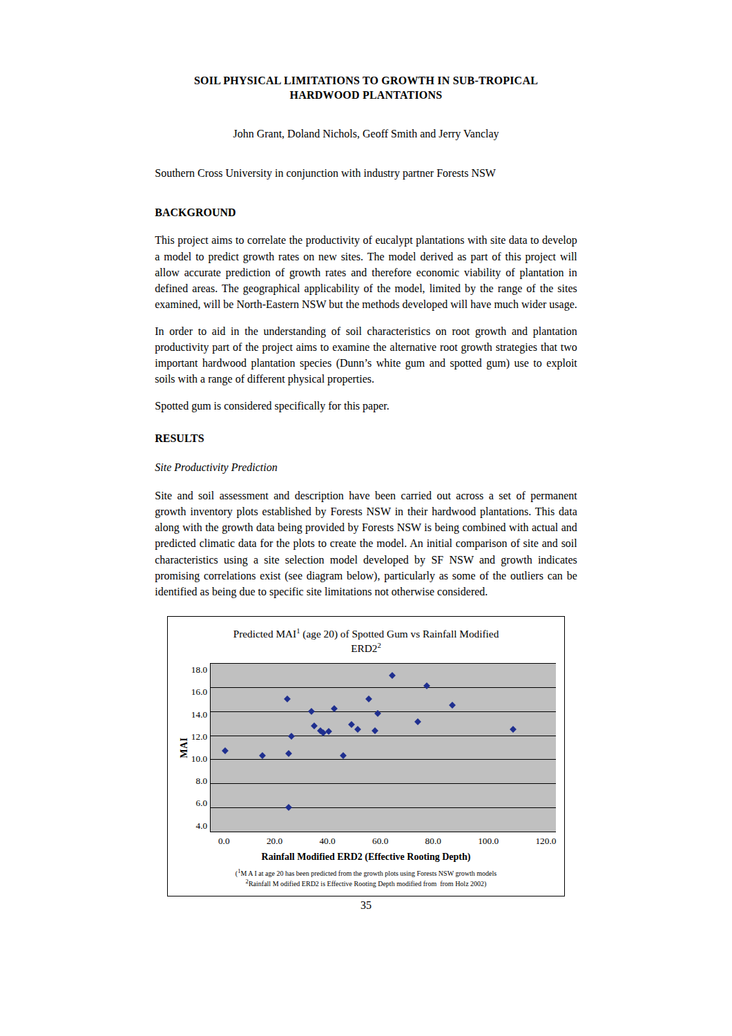Soil Physical Limitations to Growth in Sub-Tropical
Hardwood Plantations
John Grant, Doland Nichols, Geoff Smith and Jerry Vanclay
Southern Cross University in conjunction with industry partner Forests NSW
Background
This project aims to correlate the productivity of eucalypt plantations with site data to develop a model to predict growth rates on new sites. The model derived as part of this project will allow accurate prediction of growth rates and therefore economic viability of plantation in defined areas. The geographical applicability of the model, limited by the range of the sites examined, will be North-Eastern NSW but the methods developed will have much wider usage.
In order to aid in the understanding of soil characteristics on root growth and plantation productivity part of the project aims to examine the alternative root growth strategies that two important hardwood plantation species (Dunn’s white gum and spotted gum) use to exploit soils with a range of different physical properties.
Spotted gum is considered specifically for this paper.
Results
Site Productivity Prediction
Site and soil assessment and description have been carried out across a set of permanent growth inventory plots established by Forests NSW in their hardwood plantations. This data along with the growth data being provided by Forests NSW is being combined with actual and predicted climatic data for the plots to create the model. An initial comparison of site and soil characteristics using a site selection model developed by SF NSW and growth indicates promising correlations exist (see diagram below), particularly as some of the outliers can be identified as being due to specific site limitations not otherwise considered.
Predicted MAI1 (age 20) of Spotted Gum vs Rainfall Modified
ERD22
MAI
18.0 16.0 14.0 12.0 10.0 8.0 6.0 4.0
0.0 20.0 40.0 60.0 80.0 100.0 120.0
Rainfall Modified ERD2 (Effective Rooting Depth)
(1M A I at age 20 has been predicted from the growth plots using Forests NSW growth models
2Rainfall M odified ERD2 is Effective Rooting Depth modified from from Holz 2002)
35